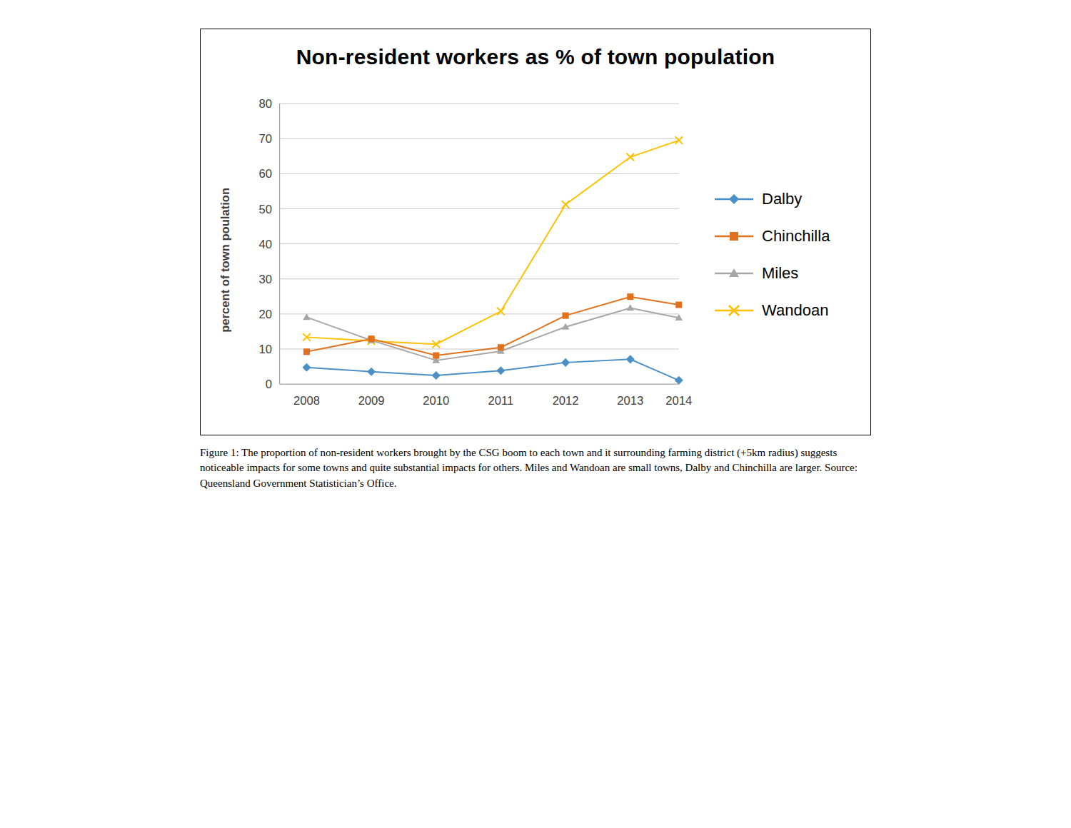Non-resident workers as % of town population
Non-resident workers as % of town population percent of town poulation 80 70 60 50 40 30 20 10 0 2008 2009 2010 2011 2012 2013 2014
Dalby
Chinchilla
Miles
Wandoan
Figure 1: The proportion of non-resident workers brought by the CSG boom to each town and it surrounding farming district (+5km radius) suggests noticeable impacts for some towns and quite substantial impacts for others. Miles and Wandoan are small towns, Dalby and Chinchilla are larger. Source: Queensland Government Statistician’s Office.